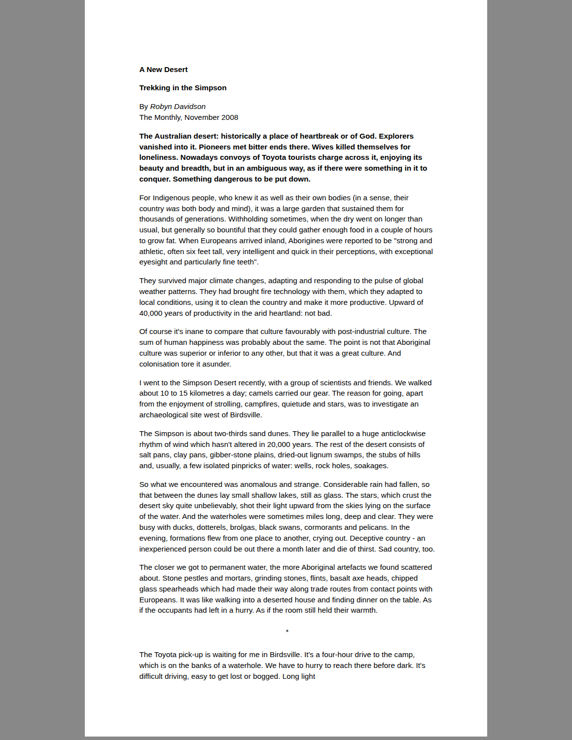A New Desert
Trekking in the Simpson
By Robyn Davidson
The Monthly, November 2008
The Australian desert: historically a place of heartbreak or of God. Explorers vanished into it. Pioneers met bitter ends there. Wives killed themselves for loneliness. Nowadays convoys of Toyota tourists charge across it, enjoying its beauty and breadth, but in an ambiguous way, as if there were something in it to conquer. Something dangerous to be put down.
For Indigenous people, who knew it as well as their own bodies (in a sense, their country was both body and mind), it was a large garden that sustained them for thousands of generations. Withholding sometimes, when the dry went on longer than usual, but generally so bountiful that they could gather enough food in a couple of hours to grow fat. When Europeans arrived inland, Aborigines were reported to be "strong and athletic, often six feet tall, very intelligent and quick in their perceptions, with exceptional eyesight and particularly fine teeth".
They survived major climate changes, adapting and responding to the pulse of global weather patterns. They had brought fire technology with them, which they adapted to local conditions, using it to clean the country and make it more productive. Upward of 40,000 years of productivity in the arid heartland: not bad.
Of course it's inane to compare that culture favourably with post-industrial culture. The sum of human happiness was probably about the same. The point is not that Aboriginal culture was superior or inferior to any other, but that it was a great culture. And colonisation tore it asunder.
I went to the Simpson Desert recently, with a group of scientists and friends. We walked about 10 to 15 kilometres a day; camels carried our gear. The reason for going, apart from the enjoyment of strolling, campfires, quietude and stars, was to investigate an archaeological site west of Birdsville.
The Simpson is about two-thirds sand dunes. They lie parallel to a huge anticlockwise rhythm of wind which hasn't altered in 20,000 years. The rest of the desert consists of salt pans, clay pans, gibber-stone plains, dried-out lignum swamps, the stubs of hills and, usually, a few isolated pinpricks of water: wells, rock holes, soakages.
So what we encountered was anomalous and strange. Considerable rain had fallen, so that between the dunes lay small shallow lakes, still as glass. The stars, which crust the desert sky quite unbelievably, shot their light upward from the skies lying on the surface of the water. And the waterholes were sometimes miles long, deep and clear. They were busy with ducks, dotterels, brolgas, black swans, cormorants and pelicans. In the evening, formations flew from one place to another, crying out. Deceptive country - an inexperienced person could be out there a month later and die of thirst. Sad country, too.
The closer we got to permanent water, the more Aboriginal artefacts we found scattered about. Stone pestles and mortars, grinding stones, flints, basalt axe heads, chipped glass spearheads which had made their way along trade routes from contact points with Europeans. It was like walking into a deserted house and finding dinner on the table. As if the occupants had left in a hurry. As if the room still held their warmth.
*
The Toyota pick-up is waiting for me in Birdsville. It's a four-hour drive to the camp, which is on the banks of a waterhole. We have to hurry to reach there before dark. It's difficult driving, easy to get lost or bogged. Long light